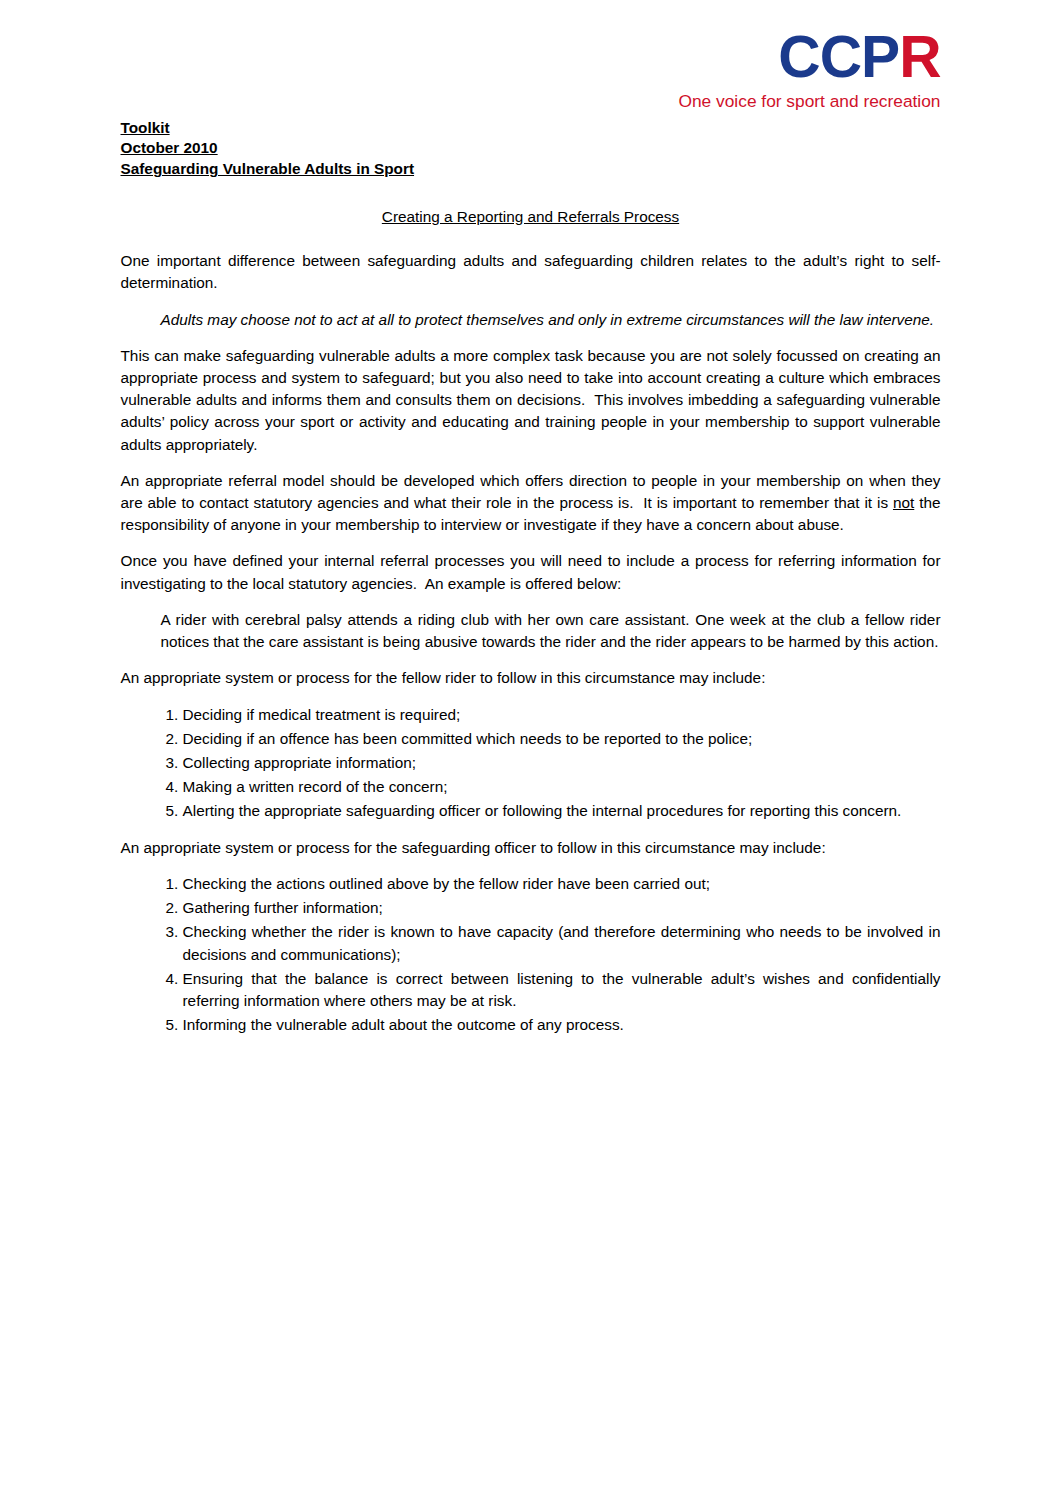CCPR
One voice for sport and recreation
Toolkit
October 2010
Safeguarding Vulnerable Adults in Sport
Creating a Reporting and Referrals Process
One important difference between safeguarding adults and safeguarding children relates to the adult’s right to self-determination.
Adults may choose not to act at all to protect themselves and only in extreme circumstances will the law intervene.
This can make safeguarding vulnerable adults a more complex task because you are not solely focussed on creating an appropriate process and system to safeguard; but you also need to take into account creating a culture which embraces vulnerable adults and informs them and consults them on decisions. This involves imbedding a safeguarding vulnerable adults’ policy across your sport or activity and educating and training people in your membership to support vulnerable adults appropriately.
An appropriate referral model should be developed which offers direction to people in your membership on when they are able to contact statutory agencies and what their role in the process is. It is important to remember that it is not the responsibility of anyone in your membership to interview or investigate if they have a concern about abuse.
Once you have defined your internal referral processes you will need to include a process for referring information for investigating to the local statutory agencies. An example is offered below:
A rider with cerebral palsy attends a riding club with her own care assistant. One week at the club a fellow rider notices that the care assistant is being abusive towards the rider and the rider appears to be harmed by this action.
An appropriate system or process for the fellow rider to follow in this circumstance may include:
Deciding if medical treatment is required;
Deciding if an offence has been committed which needs to be reported to the police;
Collecting appropriate information;
Making a written record of the concern;
Alerting the appropriate safeguarding officer or following the internal procedures for reporting this concern.
An appropriate system or process for the safeguarding officer to follow in this circumstance may include:
Checking the actions outlined above by the fellow rider have been carried out;
Gathering further information;
Checking whether the rider is known to have capacity (and therefore determining who needs to be involved in decisions and communications);
Ensuring that the balance is correct between listening to the vulnerable adult’s wishes and confidentially referring information where others may be at risk.
Informing the vulnerable adult about the outcome of any process.